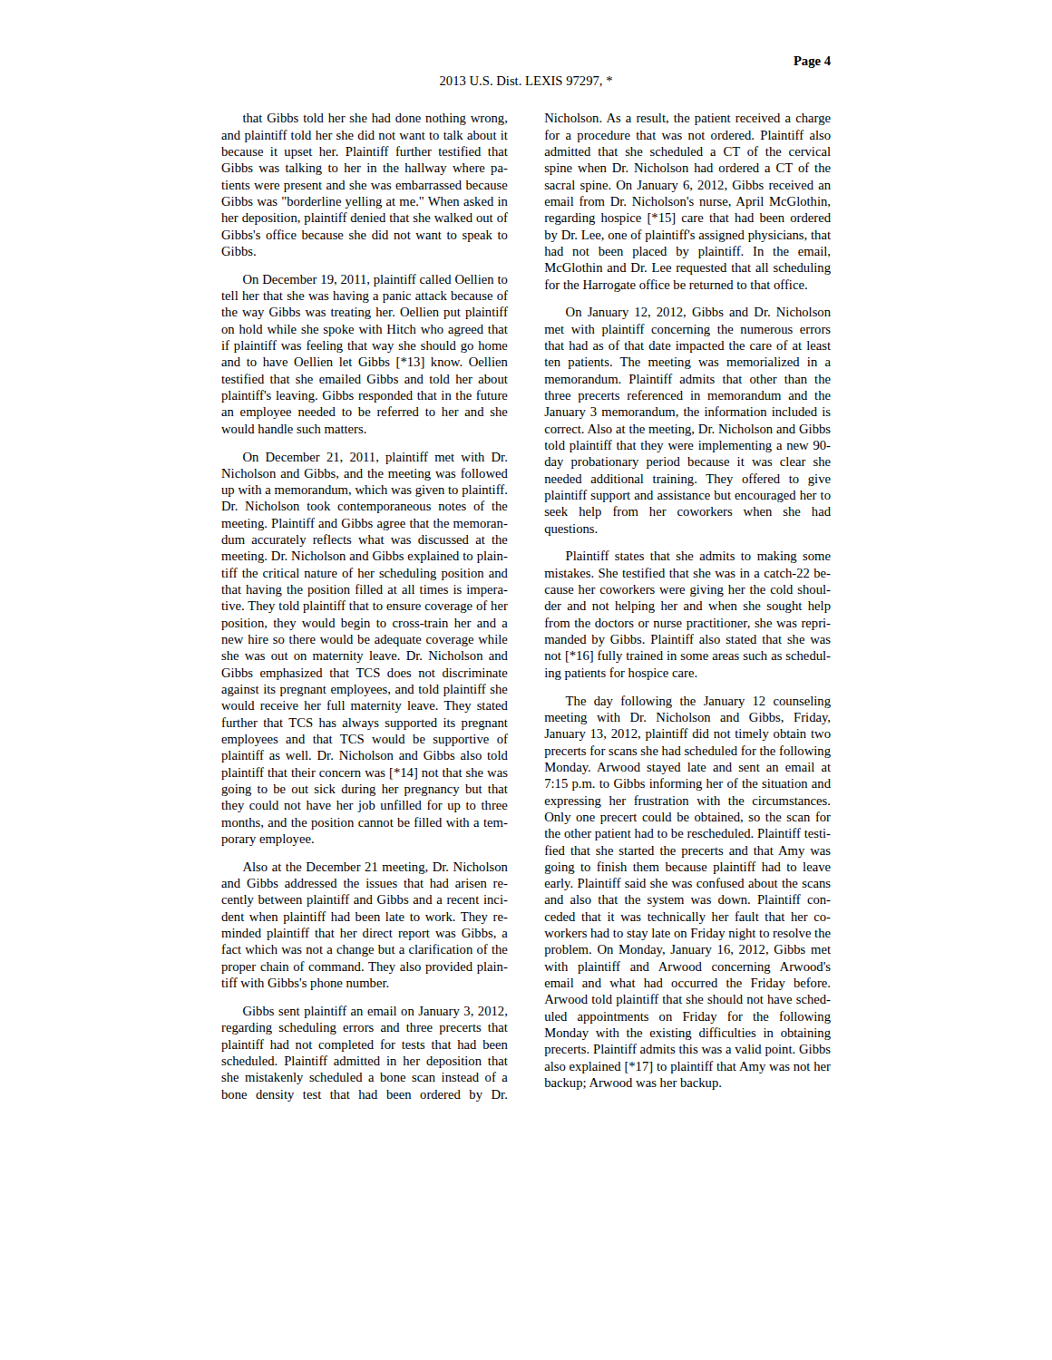Page 4
2013 U.S. Dist. LEXIS 97297, *
that Gibbs told her she had done nothing wrong, and plaintiff told her she did not want to talk about it because it upset her. Plaintiff further testified that Gibbs was talking to her in the hallway where patients were present and she was embarrassed because Gibbs was "borderline yelling at me." When asked in her deposition, plaintiff denied that she walked out of Gibbs's office because she did not want to speak to Gibbs.
On December 19, 2011, plaintiff called Oellien to tell her that she was having a panic attack because of the way Gibbs was treating her. Oellien put plaintiff on hold while she spoke with Hitch who agreed that if plaintiff was feeling that way she should go home and to have Oellien let Gibbs [*13] know. Oellien testified that she emailed Gibbs and told her about plaintiff's leaving. Gibbs responded that in the future an employee needed to be referred to her and she would handle such matters.
On December 21, 2011, plaintiff met with Dr. Nicholson and Gibbs, and the meeting was followed up with a memorandum, which was given to plaintiff. Dr. Nicholson took contemporaneous notes of the meeting. Plaintiff and Gibbs agree that the memorandum accurately reflects what was discussed at the meeting. Dr. Nicholson and Gibbs explained to plaintiff the critical nature of her scheduling position and that having the position filled at all times is imperative. They told plaintiff that to ensure coverage of her position, they would begin to cross-train her and a new hire so there would be adequate coverage while she was out on maternity leave. Dr. Nicholson and Gibbs emphasized that TCS does not discriminate against its pregnant employees, and told plaintiff she would receive her full maternity leave. They stated further that TCS has always supported its pregnant employees and that TCS would be supportive of plaintiff as well. Dr. Nicholson and Gibbs also told plaintiff that their concern was [*14] not that she was going to be out sick during her pregnancy but that they could not have her job unfilled for up to three months, and the position cannot be filled with a temporary employee.
Also at the December 21 meeting, Dr. Nicholson and Gibbs addressed the issues that had arisen recently between plaintiff and Gibbs and a recent incident when plaintiff had been late to work. They reminded plaintiff that her direct report was Gibbs, a fact which was not a change but a clarification of the proper chain of command. They also provided plaintiff with Gibbs's phone number.
Gibbs sent plaintiff an email on January 3, 2012, regarding scheduling errors and three precerts that plaintiff had not completed for tests that had been scheduled. Plaintiff admitted in her deposition that she mistakenly scheduled a bone scan instead of a bone density test that had been ordered by Dr. Nicholson. As a result, the patient received a charge for a procedure that was not ordered. Plaintiff also admitted that she scheduled a CT of the cervical spine when Dr. Nicholson had ordered a CT of the sacral spine. On January 6, 2012, Gibbs received an email from Dr. Nicholson's nurse, April McGlothin, regarding hospice [*15] care that had been ordered by Dr. Lee, one of plaintiff's assigned physicians, that had not been placed by plaintiff. In the email, McGlothin and Dr. Lee requested that all scheduling for the Harrogate office be returned to that office.
On January 12, 2012, Gibbs and Dr. Nicholson met with plaintiff concerning the numerous errors that had as of that date impacted the care of at least ten patients. The meeting was memorialized in a memorandum. Plaintiff admits that other than the three precerts referenced in memorandum and the January 3 memorandum, the information included is correct. Also at the meeting, Dr. Nicholson and Gibbs told plaintiff that they were implementing a new 90-day probationary period because it was clear she needed additional training. They offered to give plaintiff support and assistance but encouraged her to seek help from her coworkers when she had questions.
Plaintiff states that she admits to making some mistakes. She testified that she was in a catch-22 because her coworkers were giving her the cold shoulder and not helping her and when she sought help from the doctors or nurse practitioner, she was reprimanded by Gibbs. Plaintiff also stated that she was not [*16] fully trained in some areas such as scheduling patients for hospice care.
The day following the January 12 counseling meeting with Dr. Nicholson and Gibbs, Friday, January 13, 2012, plaintiff did not timely obtain two precerts for scans she had scheduled for the following Monday. Arwood stayed late and sent an email at 7:15 p.m. to Gibbs informing her of the situation and expressing her frustration with the circumstances. Only one precert could be obtained, so the scan for the other patient had to be rescheduled. Plaintiff testified that she started the precerts and that Amy was going to finish them because plaintiff had to leave early. Plaintiff said she was confused about the scans and also that the system was down. Plaintiff conceded that it was technically her fault that her coworkers had to stay late on Friday night to resolve the problem. On Monday, January 16, 2012, Gibbs met with plaintiff and Arwood concerning Arwood's email and what had occurred the Friday before. Arwood told plaintiff that she should not have scheduled appointments on Friday for the following Monday with the existing difficulties in obtaining precerts. Plaintiff admits this was a valid point. Gibbs also explained [*17] to plaintiff that Amy was not her backup; Arwood was her backup.